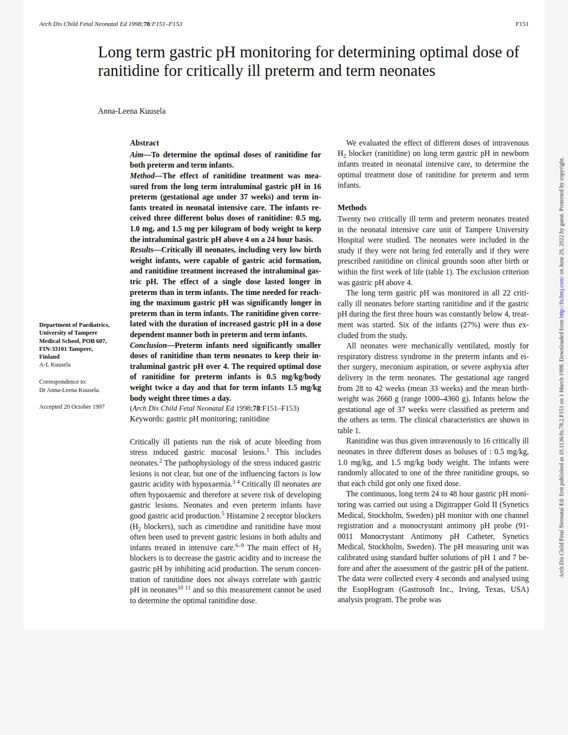Arch Dis Child Fetal Neonatal Ed: first published as 10.1136/fn.78.2.F151 on 1 March 1998. Downloaded from http://fn.bmj.com/ on June 29, 2022 by guest. Protected by copyright.
Arch Dis Child Fetal Neonatal Ed 1998;78:F151–F153
F151
Long term gastric pH monitoring for determining optimal dose of ranitidine for critically ill preterm and term neonates
Anna-Leena Kuusela
Department of Paediatrics, University of Tampere Medical School, POB 607, FIN-33101 Tampere, Finland
A-L Kuusela
Correspondence to:
Dr Anna-Leena Kuusela.
Accepted 20 October 1997
Abstract
Aim—To determine the optimal doses of ranitidine for both preterm and term infants.
Method—The effect of ranitidine treatment was measured from the long term intraluminal gastric pH in 16 preterm (gestational age under 37 weeks) and term infants treated in neonatal intensive care. The infants received three different bolus doses of ranitidine: 0.5 mg, 1.0 mg, and 1.5 mg per kilogram of body weight to keep the intraluminal gastric pH above 4 on a 24 hour basis.
Results—Critically ill neonates, including very low birth weight infants, were capable of gastric acid formation, and ranitidine treatment increased the intraluminal gastric pH. The effect of a single dose lasted longer in preterm than in term infants. The time needed for reaching the maximum gastric pH was significantly longer in preterm than in term infants. The ranitidine given correlated with the duration of increased gastric pH in a dose dependent manner both in preterm and term infants.
Conclusion—Preterm infants need significantly smaller doses of ranitidine than term neonates to keep their intraluminal gastric pH over 4. The required optimal dose of ranitidine for preterm infants is 0.5 mg/kg/body weight twice a day and that for term infants 1.5 mg/kg body weight three times a day.
(Arch Dis Child Fetal Neonatal Ed 1998;78:F151–F153)
Keywords: gastric pH monitoring; ranitidine
Critically ill patients run the risk of acute bleeding from stress induced gastric mucosal lesions.1 This includes neonates.2 The pathophysiology of the stress induced gastric lesions is not clear, but one of the influencing factors is low gastric acidity with hypoxaemia.3 4 Critically ill neonates are often hypoxaemic and therefore at severe risk of developing gastric lesions. Neonates and even preterm infants have good gastric acid production.5 Histamine 2 receptor blockers (H2 blockers), such as cimetidine and ranitidine have most often been used to prevent gastric lesions in both adults and infants treated in intensive care.6–9 The main effect of H2 blockers is to decrease the gastric acidity and to increase the gastric pH by inhibiting acid production. The serum concentration of ranitidine does not always correlate with gastric pH in neonates10 11 and so this measurement cannot be used to determine the optimal ranitidine dose.
We evaluated the effect of different doses of intravenous H2 blocker (ranitidine) on long term gastric pH in newborn infants treated in neonatal intensive care, to determine the optimal treatment dose of ranitidine for preterm and term infants.
Methods
Twenty two critically ill term and preterm neonates treated in the neonatal intensive care unit of Tampere University Hospital were studied. The neonates were included in the study if they were not being fed enterally and if they were prescribed ranitidine on clinical grounds soon after birth or within the first week of life (table 1). The exclusion criterion was gastric pH above 4.
The long term gastric pH was monitored in all 22 critically ill neonates before starting ranitidine and if the gastric pH during the first three hours was constantly below 4, treatment was started. Six of the infants (27%) were thus excluded from the study.
All neonates were mechanically ventilated, mostly for respiratory distress syndrome in the preterm infants and either surgery, meconium aspiration, or severe asphyxia after delivery in the term neonates. The gestational age ranged from 28 to 42 weeks (mean 33 weeks) and the mean birthweight was 2660 g (range 1000–4360 g). Infants below the gestational age of 37 weeks were classified as preterm and the others as term. The clinical characteristics are shown in table 1.
Ranitidine was thus given intravenously to 16 critically ill neonates in three different doses as boluses of : 0.5 mg/kg, 1.0 mg/kg, and 1.5 mg/kg body weight. The infants were randomly allocated to one of the three ranitidine groups, so that each child got only one fixed dose.
The continuous, long term 24 to 48 hour gastric pH monitoring was carried out using a Digitrapper Gold II (Synetics Medical, Stockholm, Sweden) pH monitor with one channel registration and a monocrystant antimony pH probe (91-0011 Monocrystant Antimony pH Catheter, Synetics Medical, Stockholm, Sweden). The pH measuring unit was calibrated using standard buffer solutions of pH 1 and 7 before and after the assessment of the gastric pH of the patient. The data were collected every 4 seconds and analysed using the EsopHogram (Gastrosoft Inc., Irving, Texas, USA) analysis program. The probe was